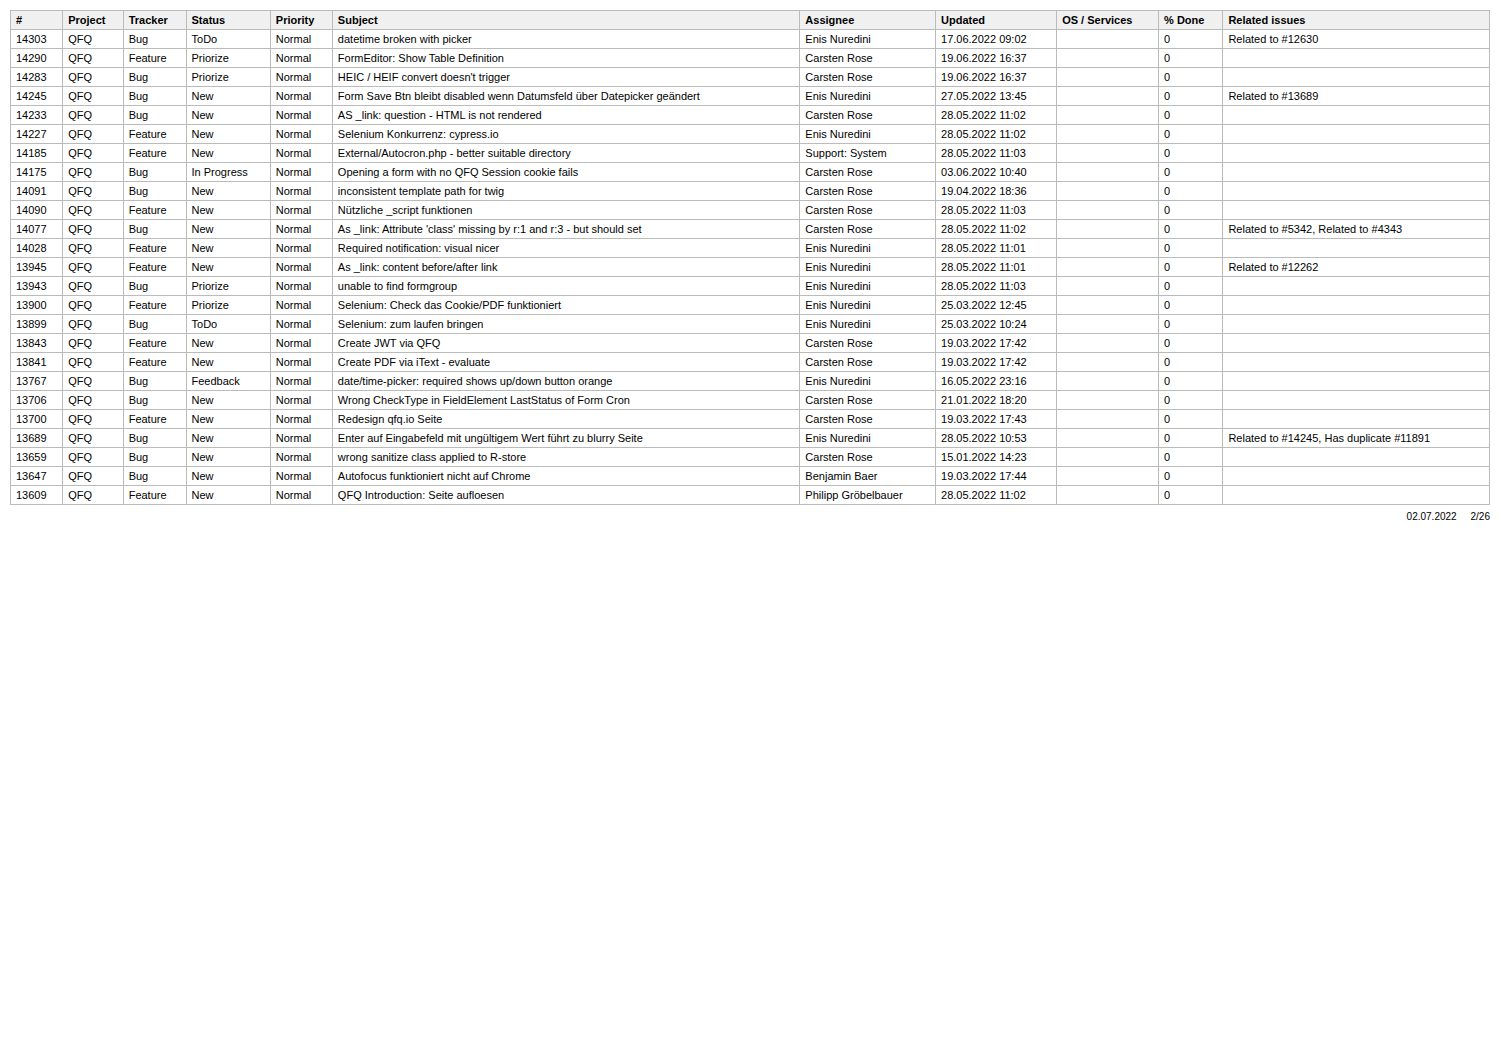| # | Project | Tracker | Status | Priority | Subject | Assignee | Updated | OS / Services | % Done | Related issues |
| --- | --- | --- | --- | --- | --- | --- | --- | --- | --- | --- |
| 14303 | QFQ | Bug | ToDo | Normal | datetime broken with picker | Enis Nuredini | 17.06.2022 09:02 | | 0 | Related to #12630 |
| 14290 | QFQ | Feature | Priorize | Normal | FormEditor: Show Table Definition | Carsten Rose | 19.06.2022 16:37 | | 0 | |
| 14283 | QFQ | Bug | Priorize | Normal | HEIC / HEIF convert doesn't trigger | Carsten Rose | 19.06.2022 16:37 | | 0 | |
| 14245 | QFQ | Bug | New | Normal | Form Save Btn bleibt disabled wenn Datumsfeld über Datepicker geändert | Enis Nuredini | 27.05.2022 13:45 | | 0 | Related to #13689 |
| 14233 | QFQ | Bug | New | Normal | AS _link: question - HTML is not rendered | Carsten Rose | 28.05.2022 11:02 | | 0 | |
| 14227 | QFQ | Feature | New | Normal | Selenium Konkurrenz: cypress.io | Enis Nuredini | 28.05.2022 11:02 | | 0 | |
| 14185 | QFQ | Feature | New | Normal | External/Autocron.php - better suitable directory | Support: System | 28.05.2022 11:03 | | 0 | |
| 14175 | QFQ | Bug | In Progress | Normal | Opening a form with no QFQ Session cookie fails | Carsten Rose | 03.06.2022 10:40 | | 0 | |
| 14091 | QFQ | Bug | New | Normal | inconsistent template path for twig | Carsten Rose | 19.04.2022 18:36 | | 0 | |
| 14090 | QFQ | Feature | New | Normal | Nützliche _script funktionen | Carsten Rose | 28.05.2022 11:03 | | 0 | |
| 14077 | QFQ | Bug | New | Normal | As _link: Attribute 'class' missing by r:1 and r:3 - but should set | Carsten Rose | 28.05.2022 11:02 | | 0 | Related to #5342, Related to #4343 |
| 14028 | QFQ | Feature | New | Normal | Required notification: visual nicer | Enis Nuredini | 28.05.2022 11:01 | | 0 | |
| 13945 | QFQ | Feature | New | Normal | As _link: content before/after link | Enis Nuredini | 28.05.2022 11:01 | | 0 | Related to #12262 |
| 13943 | QFQ | Bug | Priorize | Normal | unable to find formgroup | Enis Nuredini | 28.05.2022 11:03 | | 0 | |
| 13900 | QFQ | Feature | Priorize | Normal | Selenium: Check das Cookie/PDF funktioniert | Enis Nuredini | 25.03.2022 12:45 | | 0 | |
| 13899 | QFQ | Bug | ToDo | Normal | Selenium: zum laufen bringen | Enis Nuredini | 25.03.2022 10:24 | | 0 | |
| 13843 | QFQ | Feature | New | Normal | Create JWT via QFQ | Carsten Rose | 19.03.2022 17:42 | | 0 | |
| 13841 | QFQ | Feature | New | Normal | Create PDF via iText - evaluate | Carsten Rose | 19.03.2022 17:42 | | 0 | |
| 13767 | QFQ | Bug | Feedback | Normal | date/time-picker: required shows up/down button orange | Enis Nuredini | 16.05.2022 23:16 | | 0 | |
| 13706 | QFQ | Bug | New | Normal | Wrong CheckType in FieldElement LastStatus of Form Cron | Carsten Rose | 21.01.2022 18:20 | | 0 | |
| 13700 | QFQ | Feature | New | Normal | Redesign qfq.io Seite | Carsten Rose | 19.03.2022 17:43 | | 0 | |
| 13689 | QFQ | Bug | New | Normal | Enter auf Eingabefeld mit ungültigem Wert führt zu blurry Seite | Enis Nuredini | 28.05.2022 10:53 | | 0 | Related to #14245, Has duplicate #11891 |
| 13659 | QFQ | Bug | New | Normal | wrong sanitize class applied to R-store | Carsten Rose | 15.01.2022 14:23 | | 0 | |
| 13647 | QFQ | Bug | New | Normal | Autofocus funktioniert nicht auf Chrome | Benjamin Baer | 19.03.2022 17:44 | | 0 | |
| 13609 | QFQ | Feature | New | Normal | QFQ Introduction: Seite aufloesen | Philipp Gröbelbauer | 28.05.2022 11:02 | | 0 | |
02.07.2022 2/26